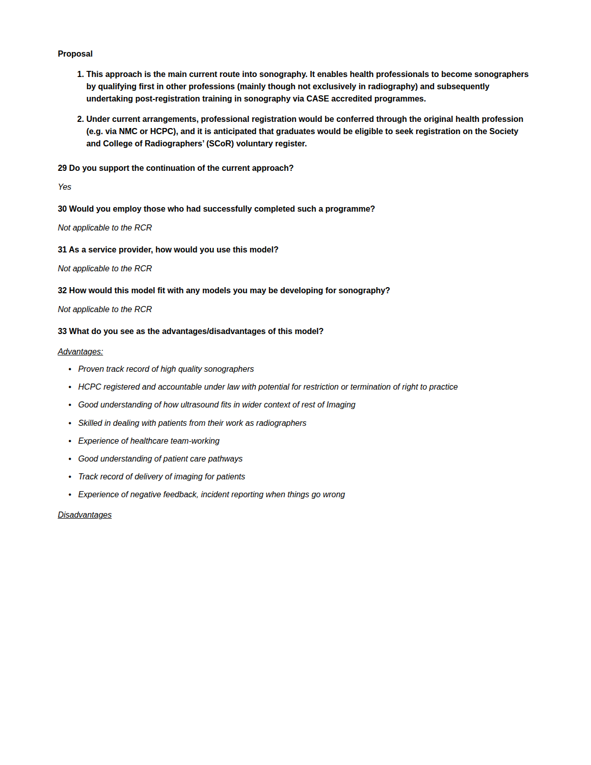Proposal
This approach is the main current route into sonography. It enables health professionals to become sonographers by qualifying first in other professions (mainly though not exclusively in radiography) and subsequently undertaking post-registration training in sonography via CASE accredited programmes.
Under current arrangements, professional registration would be conferred through the original health profession (e.g. via NMC or HCPC), and it is anticipated that graduates would be eligible to seek registration on the Society and College of Radiographers’ (SCoR) voluntary register.
29 Do you support the continuation of the current approach?
Yes
30 Would you employ those who had successfully completed such a programme?
Not applicable to the RCR
31 As a service provider, how would you use this model?
Not applicable to the RCR
32 How would this model fit with any models you may be developing for sonography?
Not applicable to the RCR
33 What do you see as the advantages/disadvantages of this model?
Advantages:
Proven track record of high quality sonographers
HCPC registered and accountable under law with potential for restriction or termination of right to practice
Good understanding of how ultrasound fits in wider context of rest of Imaging
Skilled in dealing with patients from their work as radiographers
Experience of healthcare team-working
Good understanding of patient care pathways
Track record of delivery of imaging for patients
Experience of negative feedback, incident reporting when things go wrong
Disadvantages